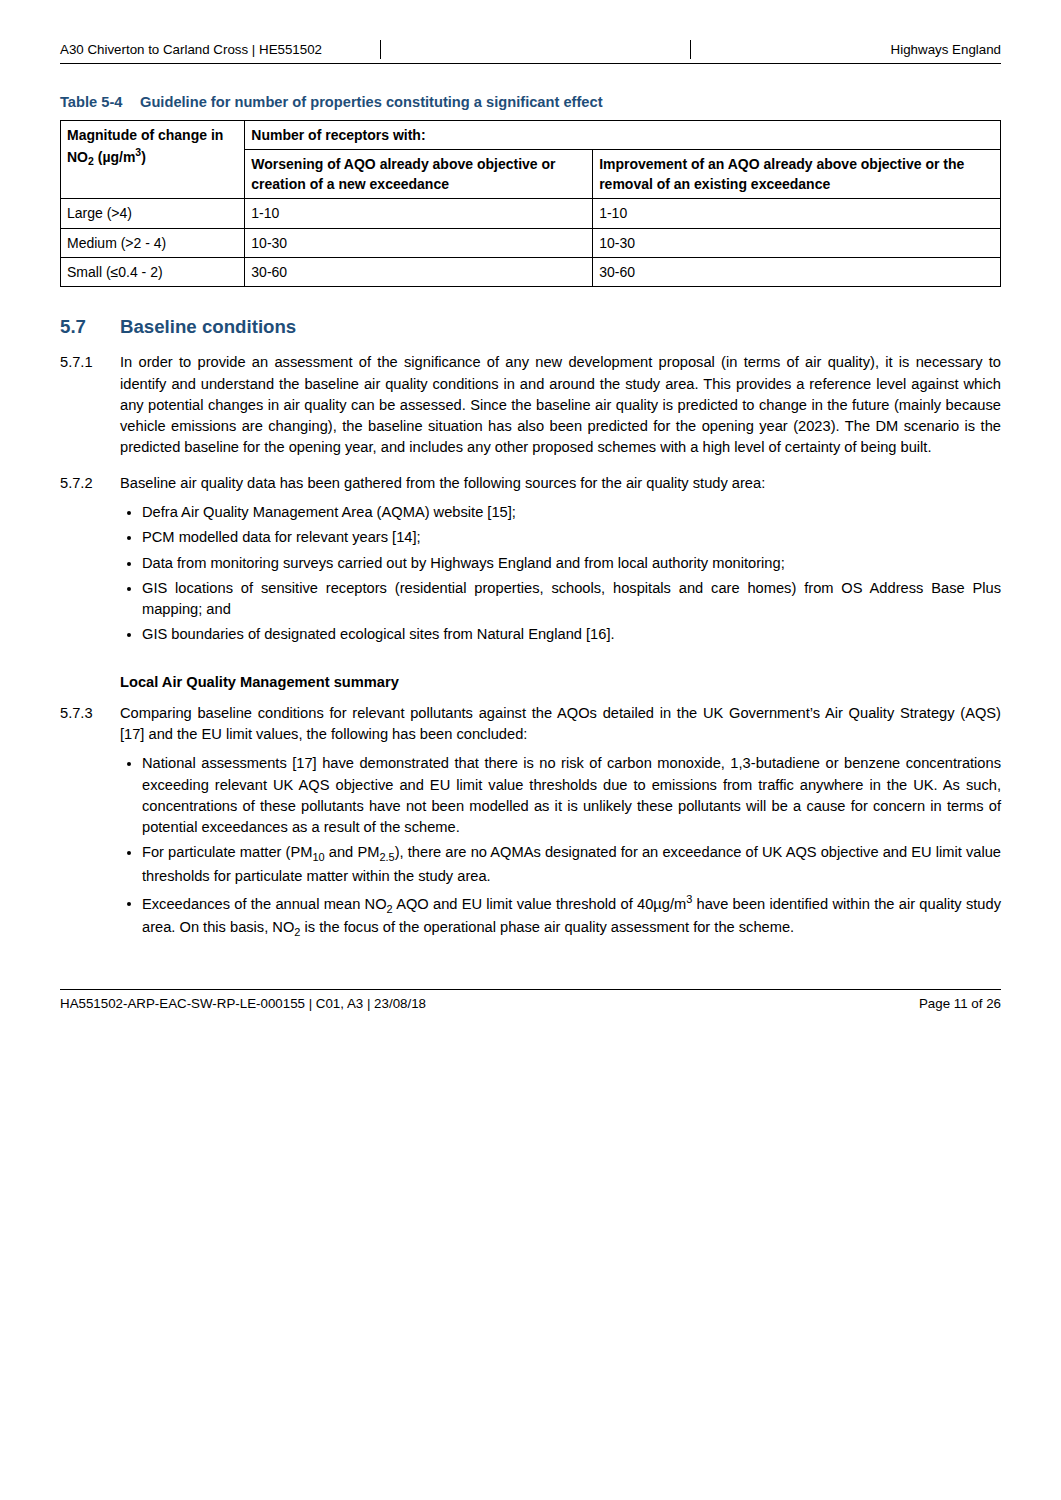A30 Chiverton to Carland Cross | HE551502
Highways England
Table 5-4 Guideline for number of properties constituting a significant effect
| Magnitude of change in NO 2 (µg/m 3 ) | Number of receptors with: |
| --- | --- |
| Worsening of AQO already above objective or creation of a new exceedance | Improvement of an AQO already above objective or the removal of an existing exceedance |
| Large (>4) | 1-10 | 1-10 |
| Medium (>2 - 4) | 10-30 | 10-30 |
| Small (≤0.4 - 2) | 30-60 | 30-60 |
5.7 Baseline conditions
5.7.1
In order to provide an assessment of the significance of any new development proposal (in terms of air quality), it is necessary to identify and understand the baseline air quality conditions in and around the study area. This provides a reference level against which any potential changes in air quality can be assessed. Since the baseline air quality is predicted to change in the future (mainly because vehicle emissions are changing), the baseline situation has also been predicted for the opening year (2023). The DM scenario is the predicted baseline for the opening year, and includes any other proposed schemes with a high level of certainty of being built.
5.7.2
Baseline air quality data has been gathered from the following sources for the air quality study area:
Defra Air Quality Management Area (AQMA) website [15];
PCM modelled data for relevant years [14];
Data from monitoring surveys carried out by Highways England and from local authority monitoring;
GIS locations of sensitive receptors (residential properties, schools, hospitals and care homes) from OS Address Base Plus mapping; and
GIS boundaries of designated ecological sites from Natural England [16].
Local Air Quality Management summary
5.7.3
Comparing baseline conditions for relevant pollutants against the AQOs detailed in the UK Government’s Air Quality Strategy (AQS) [17] and the EU limit values, the following has been concluded:
National assessments [17] have demonstrated that there is no risk of carbon monoxide, 1,3-butadiene or benzene concentrations exceeding relevant UK AQS objective and EU limit value thresholds due to emissions from traffic anywhere in the UK. As such, concentrations of these pollutants have not been modelled as it is unlikely these pollutants will be a cause for concern in terms of potential exceedances as a result of the scheme.
For particulate matter (PM10 and PM2.5), there are no AQMAs designated for an exceedance of UK AQS objective and EU limit value thresholds for particulate matter within the study area.
Exceedances of the annual mean NO2 AQO and EU limit value threshold of 40µg/m3 have been identified within the air quality study area. On this basis, NO2 is the focus of the operational phase air quality assessment for the scheme.
HA551502-ARP-EAC-SW-RP-LE-000155 | C01, A3 | 23/08/18
Page 11 of 26